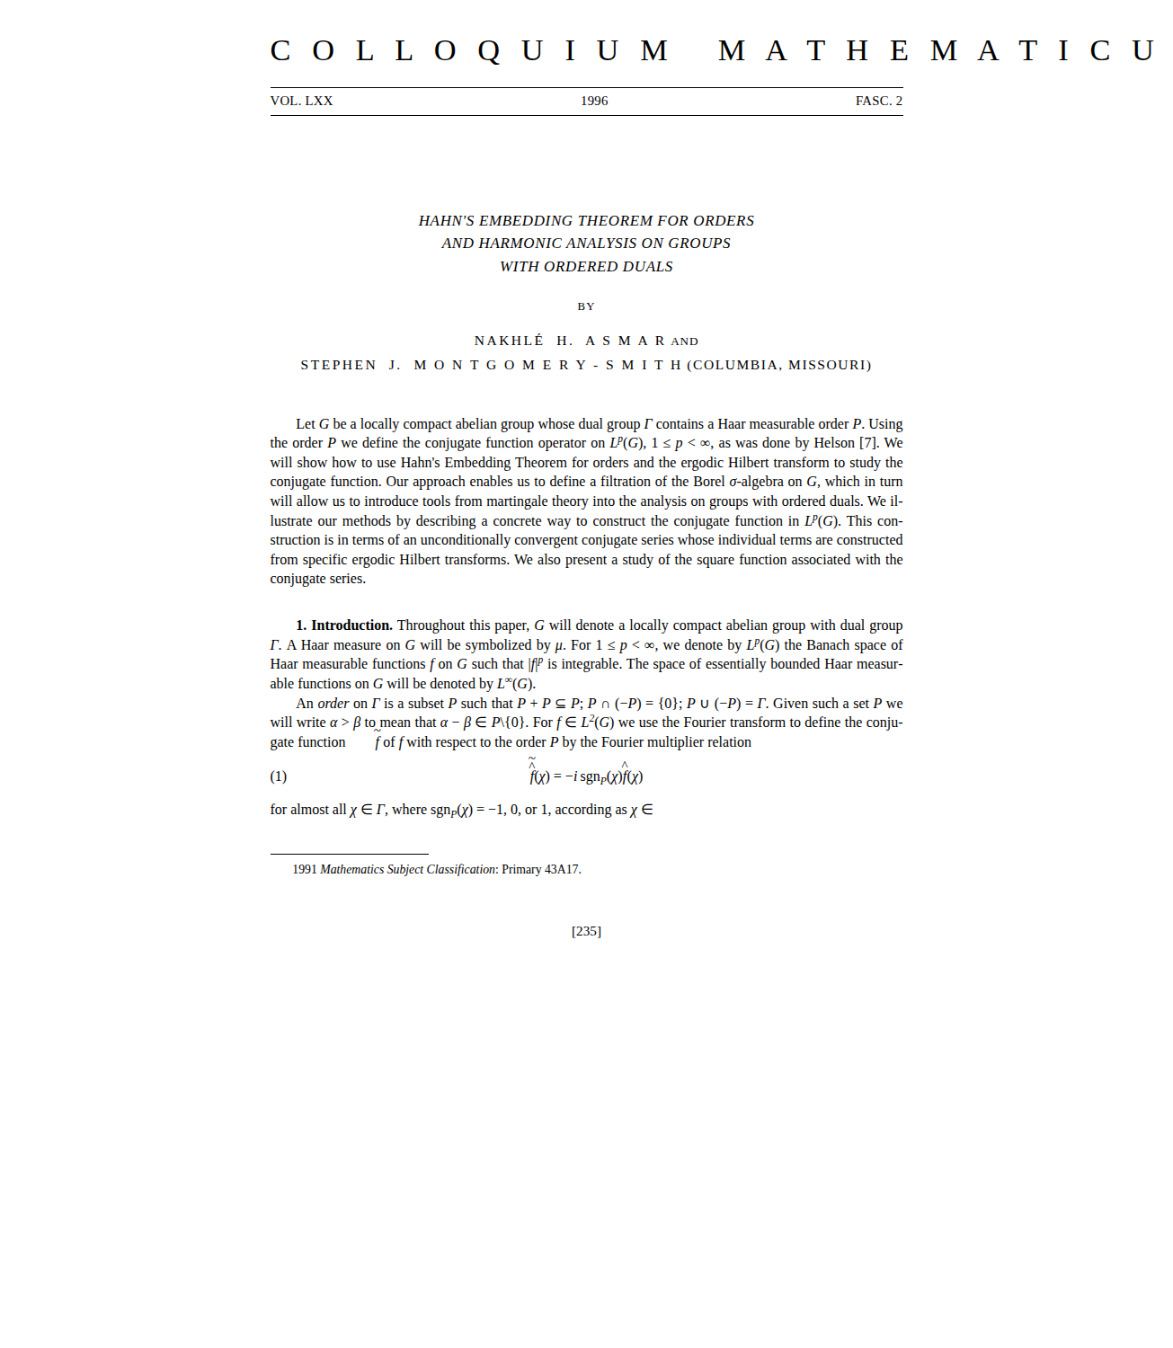C O L L O Q U I U M M A T H E M A T I C U M
VOL. LXX 1996 FASC. 2
HAHN'S EMBEDDING THEOREM FOR ORDERS
AND HARMONIC ANALYSIS ON GROUPS
WITH ORDERED DUALS
BY
NAKHLÉ H. A S M A R AND
STEPHEN J. M O N T G O M E R Y - S M I T H (COLUMBIA, MISSOURI)
Let G be a locally compact abelian group whose dual group Γ contains a Haar measurable order P. Using the order P we define the conjugate function operator on Lp(G), 1 ≤ p < ∞, as was done by Helson [7]. We will show how to use Hahn's Embedding Theorem for orders and the ergodic Hilbert transform to study the conjugate function. Our approach enables us to define a filtration of the Borel σ-algebra on G, which in turn will allow us to introduce tools from martingale theory into the analysis on groups with ordered duals. We illustrate our methods by describing a concrete way to construct the conjugate function in Lp(G). This construction is in terms of an unconditionally convergent conjugate series whose individual terms are constructed from specific ergodic Hilbert transforms. We also present a study of the square function associated with the conjugate series.
1. Introduction. Throughout this paper, G will denote a locally compact abelian group with dual group Γ. A Haar measure on G will be symbolized by μ. For 1 ≤ p < ∞, we denote by Lp(G) the Banach space of Haar measurable functions f on G such that |f|p is integrable. The space of essentially bounded Haar measurable functions on G will be denoted by L∞(G).
An order on Γ is a subset P such that P + P ⊆ P; P ∩ (−P) = {0}; P ∪ (−P) = Γ. Given such a set P we will write α > β to mean that α − β ∈ P\{0}. For f ∈ L2(G) we use the Fourier transform to define the conjugate function ~f of f with respect to the order P by the Fourier multiplier relation
(1) ^~f(χ) = −i sgnP(χ)^f(χ)
for almost all χ ∈ Γ, where sgnP(χ) = −1, 0, or 1, according as χ ∈
1991 Mathematics Subject Classification: Primary 43A17.
[235]